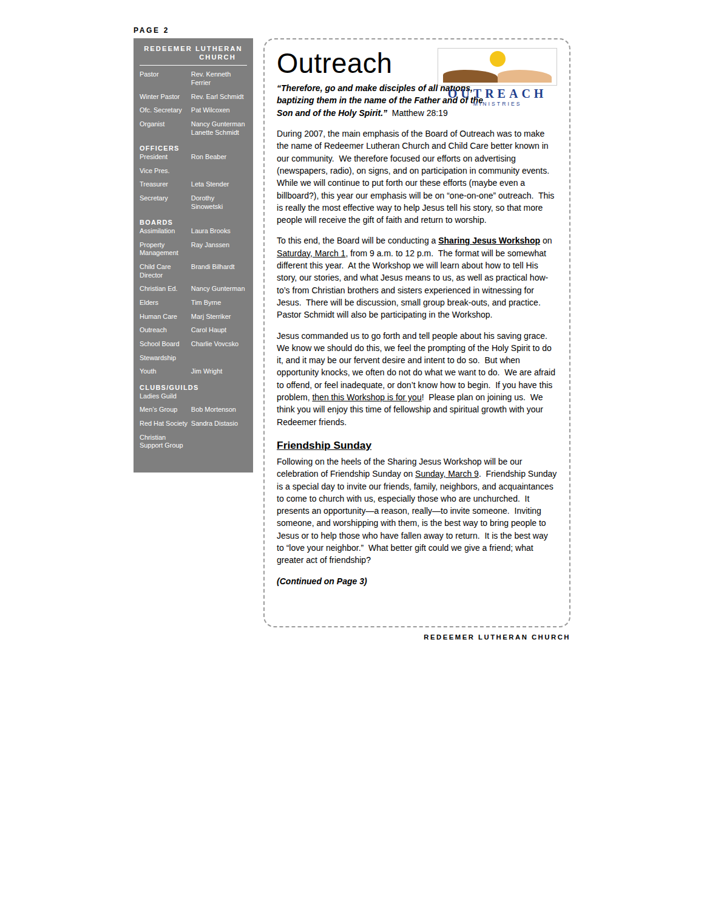PAGE 2
REDEEMER LUTHERAN CHURCH
| Pastor | Rev. Kenneth Ferrier |
| Winter Pastor | Rev. Earl Schmidt |
| Ofc. Secretary | Pat Wilcoxen |
| Organist | Nancy Gunterman Lanette Schmidt |
| OFFICERS |
| President | Ron Beaber |
| Vice Pres. | |
| Treasurer | Leta Stender |
| Secretary | Dorothy Sinowetski |
| BOARDS |
| Assimilation | Laura Brooks |
| Property Management | Ray Janssen |
| Child Care Director | Brandi Bilhardt |
| Christian Ed. | Nancy Gunterman |
| Elders | Tim Byrne |
| Human Care | Marj Sterriker |
| Outreach | Carol Haupt |
| School Board | Charlie Vovcsko |
| Stewardship | |
| Youth | Jim Wright |
| CLUBS/GUILDS |
| Ladies Guild | |
| Men’s Group | Bob Mortenson |
| Red Hat Society | Sandra Distasio |
| Christian Support Group | |
OUTREACH
MINISTRIES
Outreach
“Therefore, go and make disciples of all nations, baptizing them in the name of the Father and of the Son and of the Holy Spirit.” Matthew 28:19
During 2007, the main emphasis of the Board of Outreach was to make the name of Redeemer Lutheran Church and Child Care better known in our community. We therefore focused our efforts on advertising (newspapers, radio), on signs, and on participation in community events. While we will continue to put forth our these efforts (maybe even a billboard?), this year our emphasis will be on “one-on-one” outreach. This is really the most effective way to help Jesus tell his story, so that more people will receive the gift of faith and return to worship.
To this end, the Board will be conducting a Sharing Jesus Workshop on Saturday, March 1, from 9 a.m. to 12 p.m. The format will be somewhat different this year. At the Workshop we will learn about how to tell His story, our stories, and what Jesus means to us, as well as practical how-to’s from Christian brothers and sisters experienced in witnessing for Jesus. There will be discussion, small group break-outs, and practice. Pastor Schmidt will also be participating in the Workshop.
Jesus commanded us to go forth and tell people about his saving grace. We know we should do this, we feel the prompting of the Holy Spirit to do it, and it may be our fervent desire and intent to do so. But when opportunity knocks, we often do not do what we want to do. We are afraid to offend, or feel inadequate, or don’t know how to begin. If you have this problem, then this Workshop is for you! Please plan on joining us. We think you will enjoy this time of fellowship and spiritual growth with your Redeemer friends.
Friendship Sunday
Following on the heels of the Sharing Jesus Workshop will be our celebration of Friendship Sunday on Sunday, March 9. Friendship Sunday is a special day to invite our friends, family, neighbors, and acquaintances to come to church with us, especially those who are unchurched. It presents an opportunity—a reason, really—to invite someone. Inviting someone, and worshipping with them, is the best way to bring people to Jesus or to help those who have fallen away to return. It is the best way to “love your neighbor.” What better gift could we give a friend; what greater act of friendship?
(Continued on Page 3)
REDEEMER LUTHERAN CHURCH